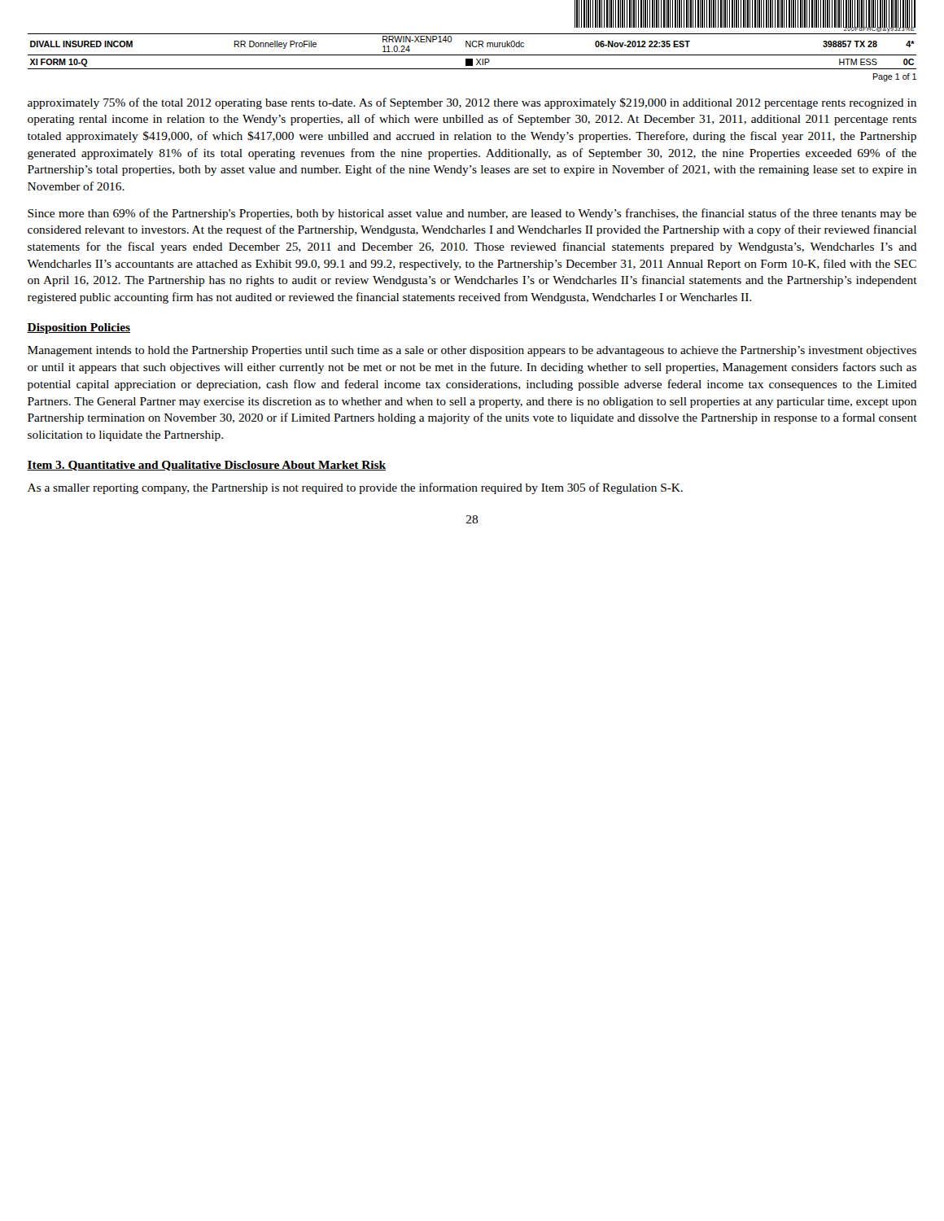200FdFHC@&y93z3%E
| DIVALL INSURED INCOM | RR Donnelley ProFile | RRWIN-XENP140 11.0.24 | NCR muruk0dc | 06-Nov-2012 22:35 EST | 398857 TX 28 | 4* |
| XI FORM 10-Q | | | XIP | | HTM ESS | 0C |
Page 1 of 1
approximately 75% of the total 2012 operating base rents to-date. As of September 30, 2012 there was approximately $219,000 in additional 2012 percentage rents recognized in operating rental income in relation to the Wendy’s properties, all of which were unbilled as of September 30, 2012. At December 31, 2011, additional 2011 percentage rents totaled approximately $419,000, of which $417,000 were unbilled and accrued in relation to the Wendy’s properties. Therefore, during the fiscal year 2011, the Partnership generated approximately 81% of its total operating revenues from the nine properties. Additionally, as of September 30, 2012, the nine Properties exceeded 69% of the Partnership’s total properties, both by asset value and number. Eight of the nine Wendy’s leases are set to expire in November of 2021, with the remaining lease set to expire in November of 2016.
Since more than 69% of the Partnership's Properties, both by historical asset value and number, are leased to Wendy’s franchises, the financial status of the three tenants may be considered relevant to investors. At the request of the Partnership, Wendgusta, Wendcharles I and Wendcharles II provided the Partnership with a copy of their reviewed financial statements for the fiscal years ended December 25, 2011 and December 26, 2010. Those reviewed financial statements prepared by Wendgusta’s, Wendcharles I’s and Wendcharles II’s accountants are attached as Exhibit 99.0, 99.1 and 99.2, respectively, to the Partnership’s December 31, 2011 Annual Report on Form 10-K, filed with the SEC on April 16, 2012. The Partnership has no rights to audit or review Wendgusta’s or Wendcharles I’s or Wendcharles II’s financial statements and the Partnership’s independent registered public accounting firm has not audited or reviewed the financial statements received from Wendgusta, Wendcharles I or Wencharles II.
Disposition Policies
Management intends to hold the Partnership Properties until such time as a sale or other disposition appears to be advantageous to achieve the Partnership’s investment objectives or until it appears that such objectives will either currently not be met or not be met in the future. In deciding whether to sell properties, Management considers factors such as potential capital appreciation or depreciation, cash flow and federal income tax considerations, including possible adverse federal income tax consequences to the Limited Partners. The General Partner may exercise its discretion as to whether and when to sell a property, and there is no obligation to sell properties at any particular time, except upon Partnership termination on November 30, 2020 or if Limited Partners holding a majority of the units vote to liquidate and dissolve the Partnership in response to a formal consent solicitation to liquidate the Partnership.
Item 3. Quantitative and Qualitative Disclosure About Market Risk
As a smaller reporting company, the Partnership is not required to provide the information required by Item 305 of Regulation S-K.
28